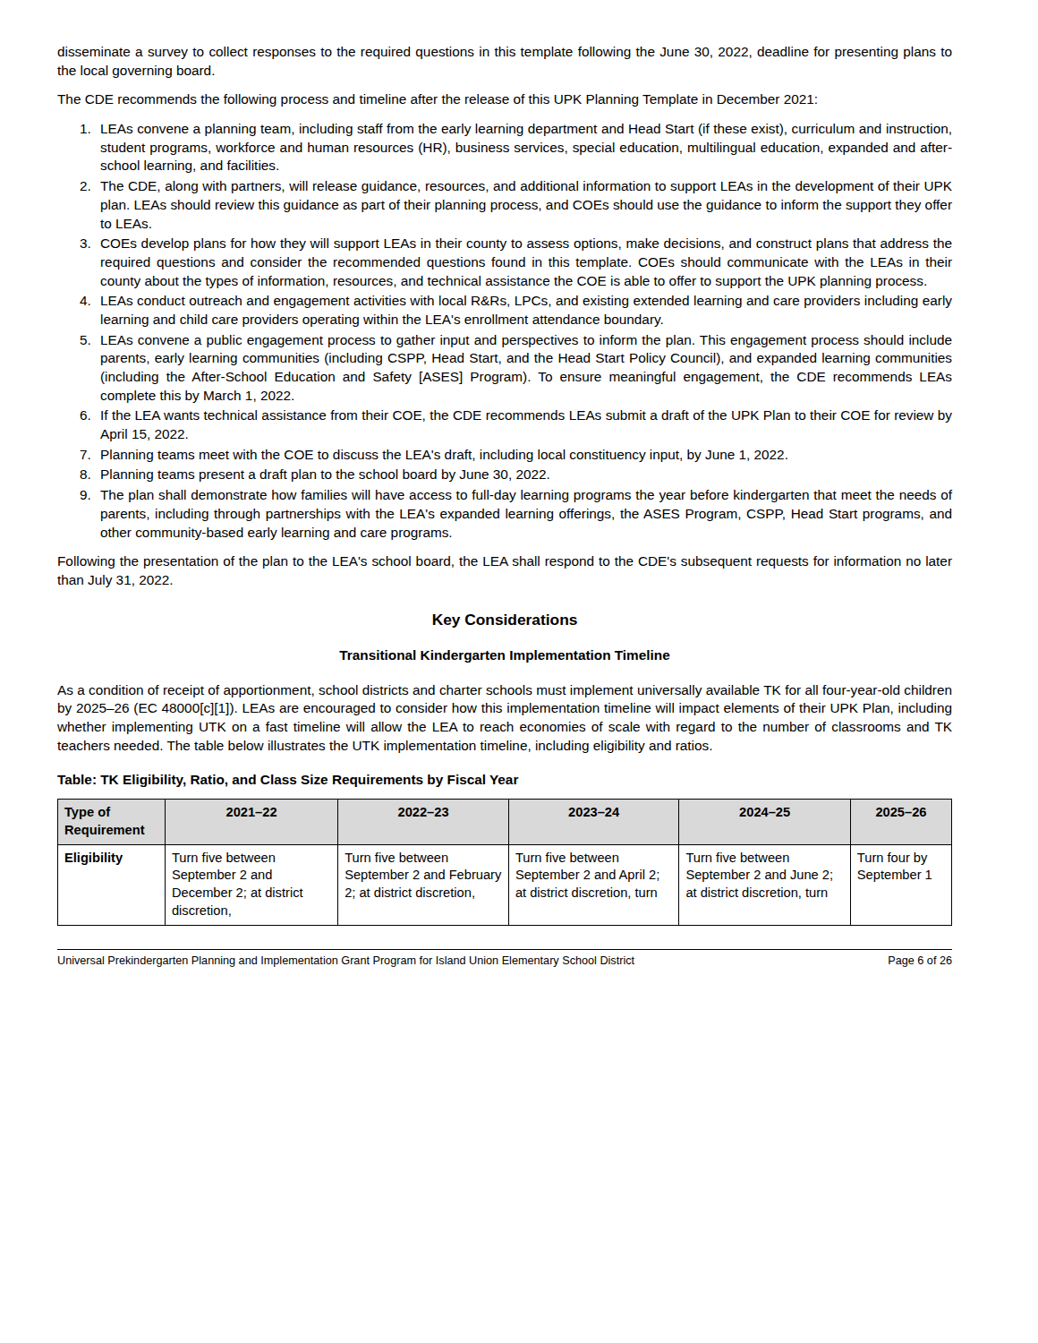disseminate a survey to collect responses to the required questions in this template following the June 30, 2022, deadline for presenting plans to the local governing board.
The CDE recommends the following process and timeline after the release of this UPK Planning Template in December 2021:
LEAs convene a planning team, including staff from the early learning department and Head Start (if these exist), curriculum and instruction, student programs, workforce and human resources (HR), business services, special education, multilingual education, expanded and after-school learning, and facilities.
The CDE, along with partners, will release guidance, resources, and additional information to support LEAs in the development of their UPK plan. LEAs should review this guidance as part of their planning process, and COEs should use the guidance to inform the support they offer to LEAs.
COEs develop plans for how they will support LEAs in their county to assess options, make decisions, and construct plans that address the required questions and consider the recommended questions found in this template. COEs should communicate with the LEAs in their county about the types of information, resources, and technical assistance the COE is able to offer to support the UPK planning process.
LEAs conduct outreach and engagement activities with local R&Rs, LPCs, and existing extended learning and care providers including early learning and child care providers operating within the LEA's enrollment attendance boundary.
LEAs convene a public engagement process to gather input and perspectives to inform the plan. This engagement process should include parents, early learning communities (including CSPP, Head Start, and the Head Start Policy Council), and expanded learning communities (including the After-School Education and Safety [ASES] Program). To ensure meaningful engagement, the CDE recommends LEAs complete this by March 1, 2022.
If the LEA wants technical assistance from their COE, the CDE recommends LEAs submit a draft of the UPK Plan to their COE for review by April 15, 2022.
Planning teams meet with the COE to discuss the LEA's draft, including local constituency input, by June 1, 2022.
Planning teams present a draft plan to the school board by June 30, 2022.
The plan shall demonstrate how families will have access to full-day learning programs the year before kindergarten that meet the needs of parents, including through partnerships with the LEA's expanded learning offerings, the ASES Program, CSPP, Head Start programs, and other community-based early learning and care programs.
Following the presentation of the plan to the LEA's school board, the LEA shall respond to the CDE's subsequent requests for information no later than July 31, 2022.
Key Considerations
Transitional Kindergarten Implementation Timeline
As a condition of receipt of apportionment, school districts and charter schools must implement universally available TK for all four-year-old children by 2025–26 (EC 48000[c][1]). LEAs are encouraged to consider how this implementation timeline will impact elements of their UPK Plan, including whether implementing UTK on a fast timeline will allow the LEA to reach economies of scale with regard to the number of classrooms and TK teachers needed. The table below illustrates the UTK implementation timeline, including eligibility and ratios.
Table: TK Eligibility, Ratio, and Class Size Requirements by Fiscal Year
| Type of Requirement | 2021–22 | 2022–23 | 2023–24 | 2024–25 | 2025–26 |
| --- | --- | --- | --- | --- | --- |
| Eligibility | Turn five between September 2 and December 2; at district discretion, | Turn five between September 2 and February 2; at district discretion, | Turn five between September 2 and April 2; at district discretion, turn | Turn five between September 2 and June 2; at district discretion, turn | Turn four by September 1 |
Universal Prekindergarten Planning and Implementation Grant Program for Island Union Elementary School District
Page 6 of 26